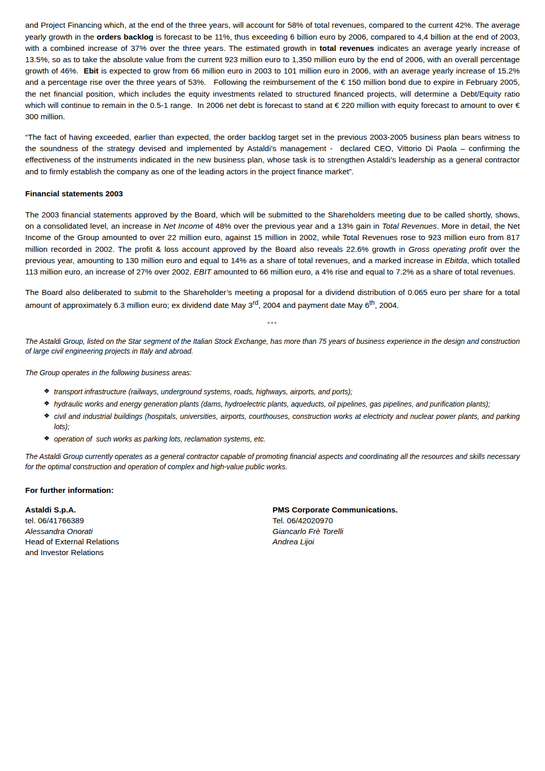and Project Financing which, at the end of the three years, will account for 58% of total revenues, compared to the current 42%. The average yearly growth in the orders backlog is forecast to be 11%, thus exceeding 6 billion euro by 2006, compared to 4,4 billion at the end of 2003, with a combined increase of 37% over the three years. The estimated growth in total revenues indicates an average yearly increase of 13.5%, so as to take the absolute value from the current 923 million euro to 1,350 million euro by the end of 2006, with an overall percentage growth of 46%. Ebit is expected to grow from 66 million euro in 2003 to 101 million euro in 2006, with an average yearly increase of 15.2% and a percentage rise over the three years of 53%. Following the reimbursement of the € 150 million bond due to expire in February 2005, the net financial position, which includes the equity investments related to structured financed projects, will determine a Debt/Equity ratio which will continue to remain in the 0.5-1 range. In 2006 net debt is forecast to stand at € 220 million with equity forecast to amount to over € 300 million.
“The fact of having exceeded, earlier than expected, the order backlog target set in the previous 2003-2005 business plan bears witness to the soundness of the strategy devised and implemented by Astaldi’s management - declared CEO, Vittorio Di Paola – confirming the effectiveness of the instruments indicated in the new business plan, whose task is to strengthen Astaldi’s leadership as a general contractor and to firmly establish the company as one of the leading actors in the project finance market”.
Financial statements 2003
The 2003 financial statements approved by the Board, which will be submitted to the Shareholders meeting due to be called shortly, shows, on a consolidated level, an increase in Net Income of 48% over the previous year and a 13% gain in Total Revenues. More in detail, the Net Income of the Group amounted to over 22 million euro, against 15 million in 2002, while Total Revenues rose to 923 million euro from 817 million recorded in 2002. The profit & loss account approved by the Board also reveals 22.6% growth in Gross operating profit over the previous year, amounting to 130 million euro and equal to 14% as a share of total revenues, and a marked increase in Ebitda, which totalled 113 million euro, an increase of 27% over 2002. EBIT amounted to 66 million euro, a 4% rise and equal to 7.2% as a share of total revenues.
The Board also deliberated to submit to the Shareholder’s meeting a proposal for a dividend distribution of 0.065 euro per share for a total amount of approximately 6.3 million euro; ex dividend date May 3rd, 2004 and payment date May 6th, 2004.
°°°
The Astaldi Group, listed on the Star segment of the Italian Stock Exchange, has more than 75 years of business experience in the design and construction of large civil engineering projects in Italy and abroad.
The Group operates in the following business areas:
transport infrastructure (railways, underground systems, roads, highways, airports, and ports);
hydraulic works and energy generation plants (dams, hydroelectric plants, aqueducts, oil pipelines, gas pipelines, and purification plants);
civil and industrial buildings (hospitals, universities, airports, courthouses, construction works at electricity and nuclear power plants, and parking lots);
operation of such works as parking lots, reclamation systems, etc.
The Astaldi Group currently operates as a general contractor capable of promoting financial aspects and coordinating all the resources and skills necessary for the optimal construction and operation of complex and high-value public works.
For further information:
| Astaldi S.p.A. | PMS Corporate Communications. |
| tel. 06/41766389 | Tel. 06/42020970 |
| Alessandra Onorati | Giancarlo Frè Torelli |
| Head of External Relations | Andrea Lijoi |
| and Investor Relations | |